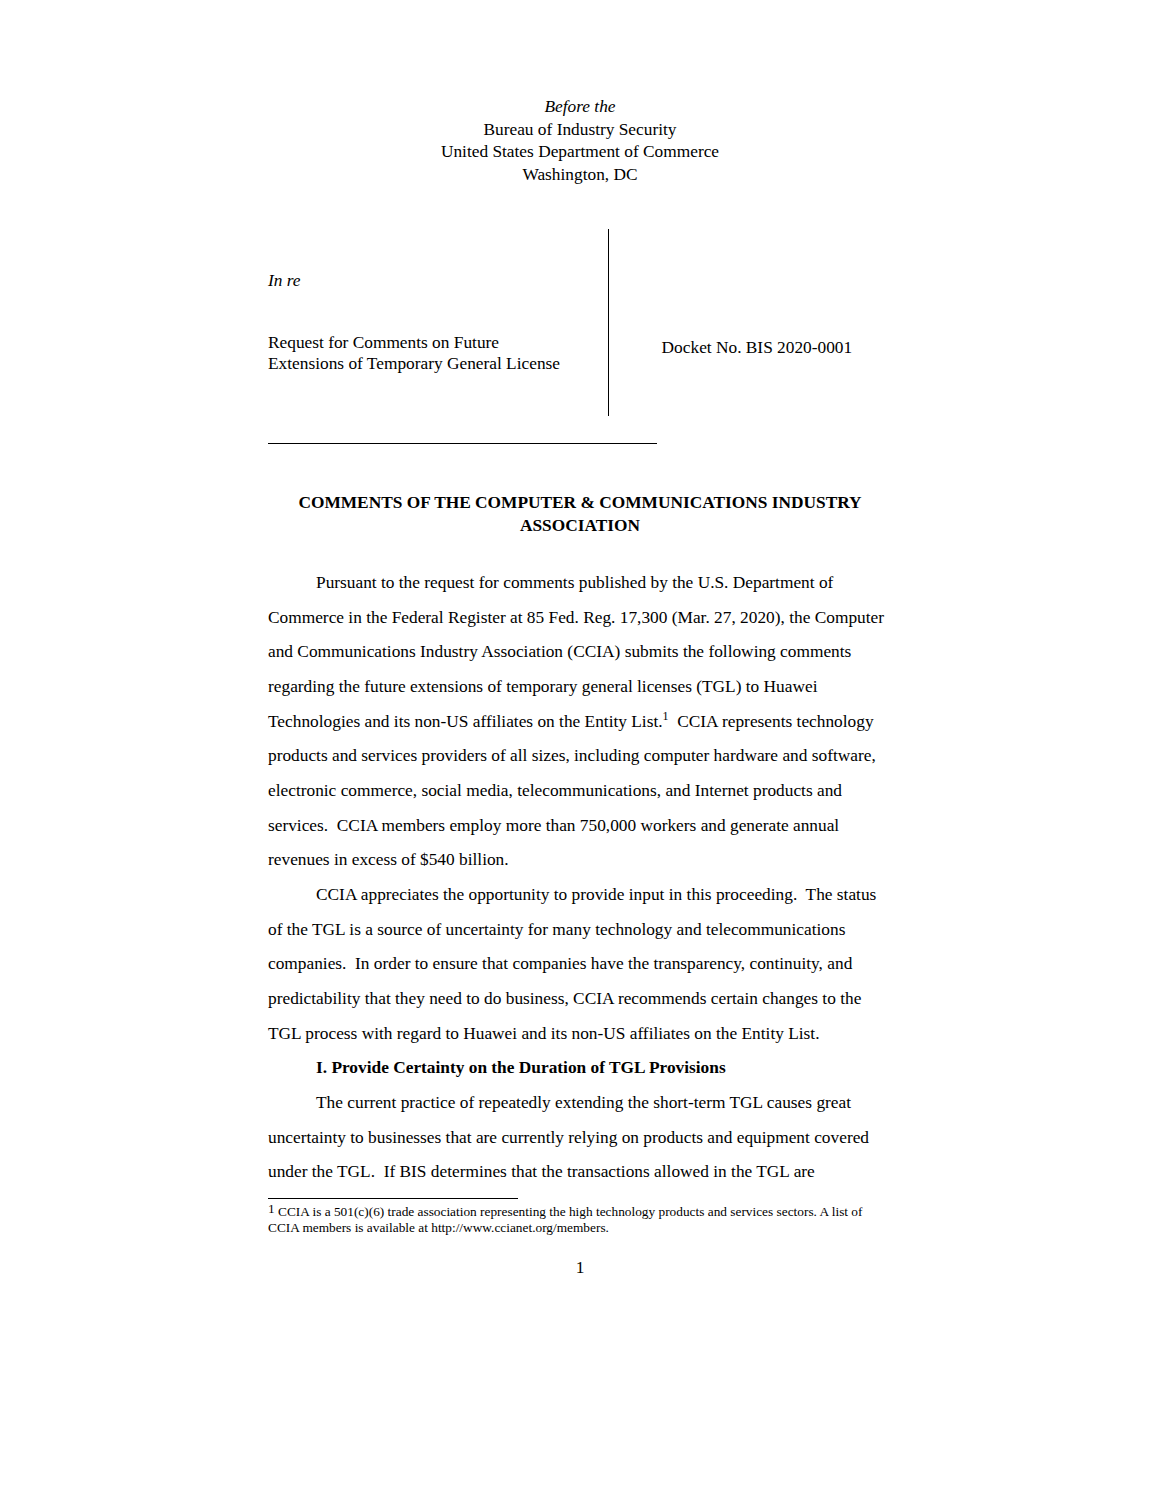Before the
Bureau of Industry Security
United States Department of Commerce
Washington, DC
In re
Request for Comments on Future
Extensions of Temporary General License
Docket No. BIS 2020-0001
Comments of the Computer & Communications Industry Association
Pursuant to the request for comments published by the U.S. Department of Commerce in the Federal Register at 85 Fed. Reg. 17,300 (Mar. 27, 2020), the Computer and Communications Industry Association (CCIA) submits the following comments regarding the future extensions of temporary general licenses (TGL) to Huawei Technologies and its non-US affiliates on the Entity List.1 CCIA represents technology products and services providers of all sizes, including computer hardware and software, electronic commerce, social media, telecommunications, and Internet products and services. CCIA members employ more than 750,000 workers and generate annual revenues in excess of $540 billion.
CCIA appreciates the opportunity to provide input in this proceeding. The status of the TGL is a source of uncertainty for many technology and telecommunications companies. In order to ensure that companies have the transparency, continuity, and predictability that they need to do business, CCIA recommends certain changes to the TGL process with regard to Huawei and its non-US affiliates on the Entity List.
I. Provide Certainty on the Duration of TGL Provisions
The current practice of repeatedly extending the short-term TGL causes great uncertainty to businesses that are currently relying on products and equipment covered under the TGL. If BIS determines that the transactions allowed in the TGL are
1 CCIA is a 501(c)(6) trade association representing the high technology products and services sectors. A list of CCIA members is available at http://www.ccianet.org/members.
1